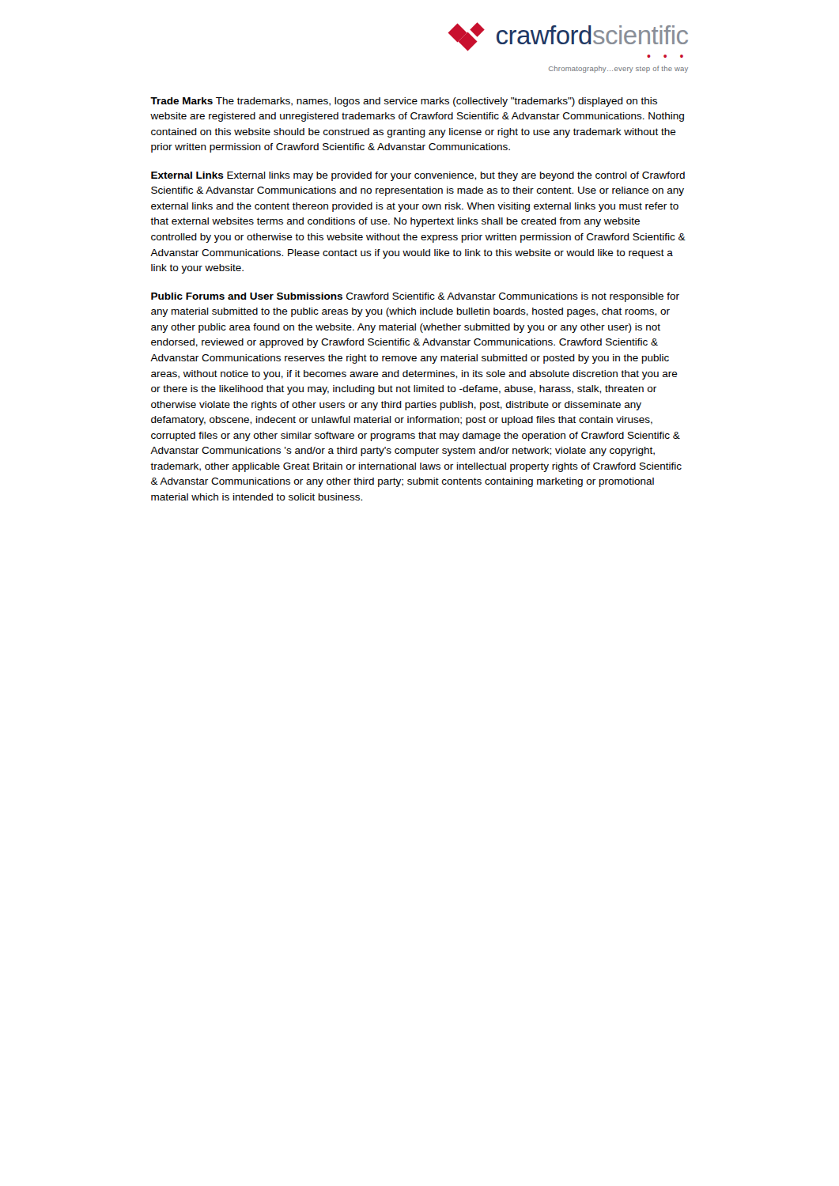crawfordscientific
• • •
Chromatography…every step of the way
Trade Marks The trademarks, names, logos and service marks (collectively "trademarks") displayed on this website are registered and unregistered trademarks of Crawford Scientific & Advanstar Communications. Nothing contained on this website should be construed as granting any license or right to use any trademark without the prior written permission of Crawford Scientific & Advanstar Communications.
External Links External links may be provided for your convenience, but they are beyond the control of Crawford Scientific & Advanstar Communications and no representation is made as to their content. Use or reliance on any external links and the content thereon provided is at your own risk. When visiting external links you must refer to that external websites terms and conditions of use. No hypertext links shall be created from any website controlled by you or otherwise to this website without the express prior written permission of Crawford Scientific & Advanstar Communications. Please contact us if you would like to link to this website or would like to request a link to your website.
Public Forums and User Submissions Crawford Scientific & Advanstar Communications is not responsible for any material submitted to the public areas by you (which include bulletin boards, hosted pages, chat rooms, or any other public area found on the website. Any material (whether submitted by you or any other user) is not endorsed, reviewed or approved by Crawford Scientific & Advanstar Communications. Crawford Scientific & Advanstar Communications reserves the right to remove any material submitted or posted by you in the public areas, without notice to you, if it becomes aware and determines, in its sole and absolute discretion that you are or there is the likelihood that you may, including but not limited to -defame, abuse, harass, stalk, threaten or otherwise violate the rights of other users or any third parties publish, post, distribute or disseminate any defamatory, obscene, indecent or unlawful material or information; post or upload files that contain viruses, corrupted files or any other similar software or programs that may damage the operation of Crawford Scientific & Advanstar Communications 's and/or a third party's computer system and/or network; violate any copyright, trademark, other applicable Great Britain or international laws or intellectual property rights of Crawford Scientific & Advanstar Communications or any other third party; submit contents containing marketing or promotional material which is intended to solicit business.